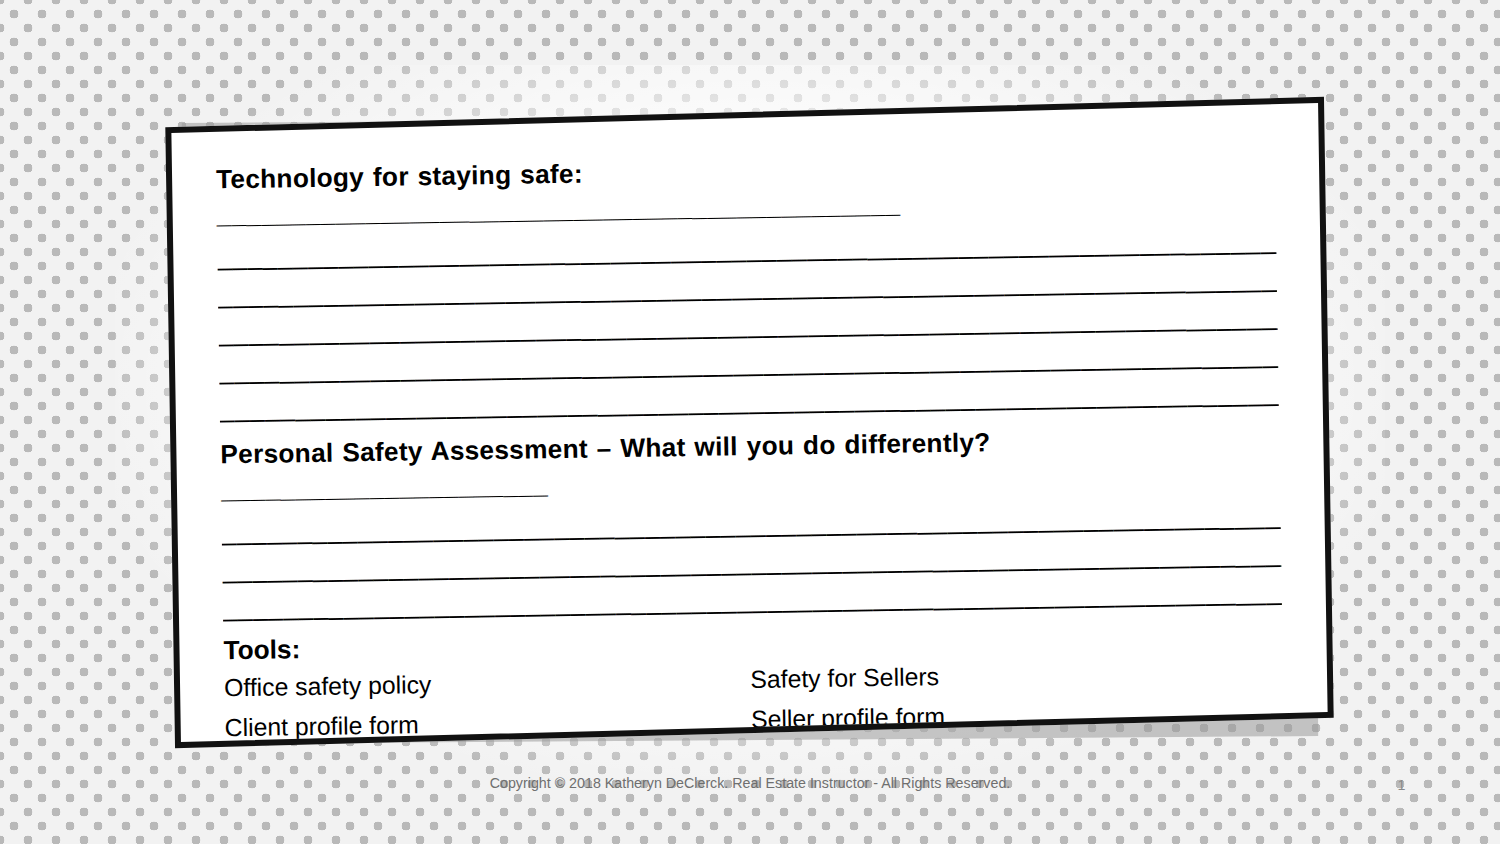Technology for staying safe: ______________________________________________
_______________________________________________________________________
_______________________________________________________________________
_______________________________________________________________________
_______________________________________________________________________
_______________________________________________________________________
Personal Safety Assessment – What will you do differently? ______________________
_______________________________________________________________________
_______________________________________________________________________
_______________________________________________________________________
Tools:
Office safety policy Safety for Sellers Client profile form Seller profile form Smartphone safety features Safety pledge
Copyright © 2018 Katheryn DeClerck. Real Estate Instructor - All Rights Reserved.
1